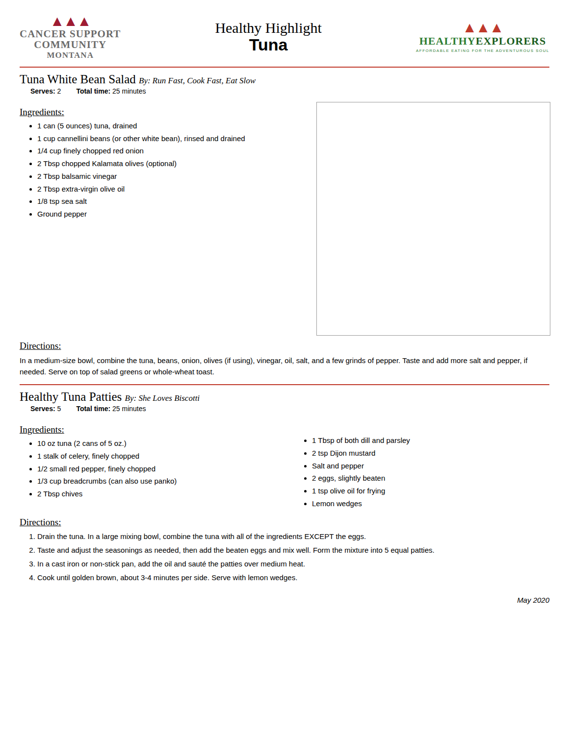▲▲▲
CANCER SUPPORT
COMMUNITY MONTANA
Healthy Highlight
Tuna
▲▲▲
HEALTHY EXPLORERS
AFFORDABLE EATING FOR THE ADVENTUROUS SOUL
Tuna White Bean Salad By: Run Fast, Cook Fast, Eat Slow
Serves: 2 Total time: 25 minutes
Ingredients:
1 can (5 ounces) tuna, drained
1 cup cannellini beans (or other white bean), rinsed and drained
1/4 cup finely chopped red onion
2 Tbsp chopped Kalamata olives (optional)
2 Tbsp balsamic vinegar
2 Tbsp extra-virgin olive oil
1/8 tsp sea salt
Ground pepper
Directions:
In a medium-size bowl, combine the tuna, beans, onion, olives (if using), vinegar, oil, salt, and a few grinds of pepper. Taste and add more salt and pepper, if needed. Serve on top of salad greens or whole-wheat toast.
Healthy Tuna Patties By: She Loves Biscotti
Serves: 5 Total time: 25 minutes
Ingredients:
10 oz tuna (2 cans of 5 oz.)
1 stalk of celery, finely chopped
1/2 small red pepper, finely chopped
1/3 cup breadcrumbs (can also use panko)
2 Tbsp chives
1 Tbsp of both dill and parsley
2 tsp Dijon mustard
Salt and pepper
2 eggs, slightly beaten
1 tsp olive oil for frying
Lemon wedges
Directions:
Drain the tuna. In a large mixing bowl, combine the tuna with all of the ingredients EXCEPT the eggs.
Taste and adjust the seasonings as needed, then add the beaten eggs and mix well. Form the mixture into 5 equal patties.
In a cast iron or non-stick pan, add the oil and sauté the patties over medium heat.
Cook until golden brown, about 3-4 minutes per side. Serve with lemon wedges.
May 2020